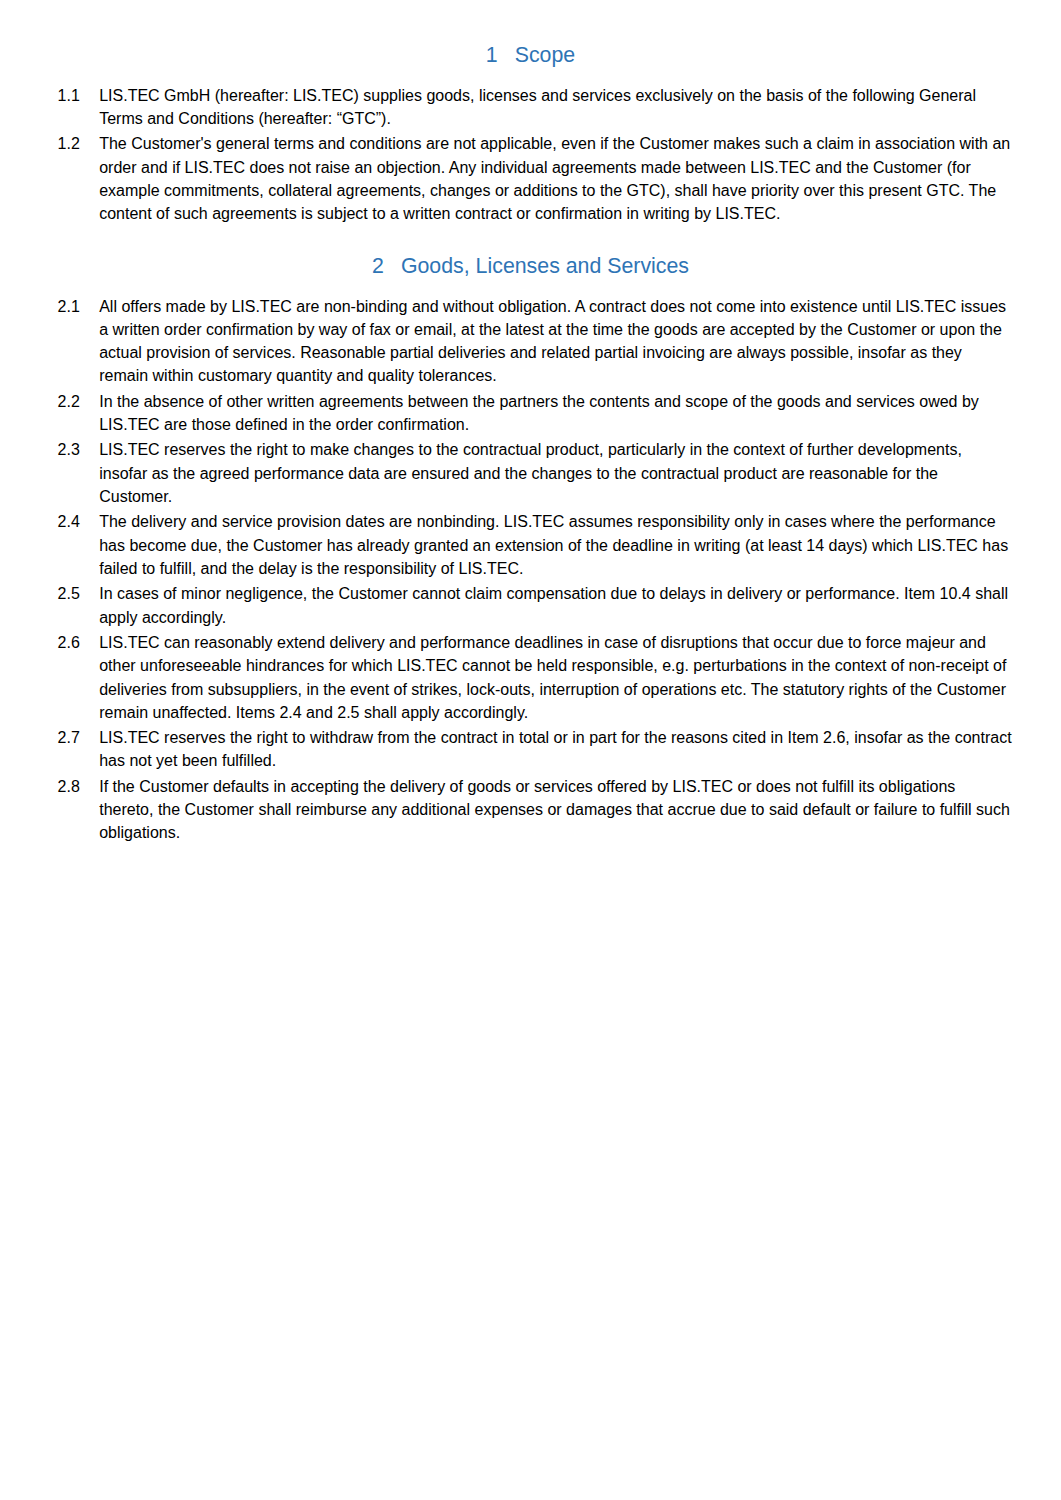1 Scope
1.1 LIS.TEC GmbH (hereafter: LIS.TEC) supplies goods, licenses and services exclusively on the basis of the following General Terms and Conditions (hereafter: “GTC”).
1.2 The Customer's general terms and conditions are not applicable, even if the Customer makes such a claim in association with an order and if LIS.TEC does not raise an objection. Any individual agreements made between LIS.TEC and the Customer (for example commitments, collateral agreements, changes or additions to the GTC), shall have priority over this present GTC. The content of such agreements is subject to a written contract or confirmation in writing by LIS.TEC.
2 Goods, Licenses and Services
2.1 All offers made by LIS.TEC are non-binding and without obligation. A contract does not come into existence until LIS.TEC issues a written order confirmation by way of fax or email, at the latest at the time the goods are accepted by the Customer or upon the actual provision of services. Reasonable partial deliveries and related partial invoicing are always possible, insofar as they remain within customary quantity and quality tolerances.
2.2 In the absence of other written agreements between the partners the contents and scope of the goods and services owed by LIS.TEC are those defined in the order confirmation.
2.3 LIS.TEC reserves the right to make changes to the contractual product, particularly in the context of further developments, insofar as the agreed performance data are ensured and the changes to the contractual product are reasonable for the Customer.
2.4 The delivery and service provision dates are nonbinding. LIS.TEC assumes responsibility only in cases where the performance has become due, the Customer has already granted an extension of the deadline in writing (at least 14 days) which LIS.TEC has failed to fulfill, and the delay is the responsibility of LIS.TEC.
2.5 In cases of minor negligence, the Customer cannot claim compensation due to delays in delivery or performance. Item 10.4 shall apply accordingly.
2.6 LIS.TEC can reasonably extend delivery and performance deadlines in case of disruptions that occur due to force majeur and other unforeseeable hindrances for which LIS.TEC cannot be held responsible, e.g. perturbations in the context of non-receipt of deliveries from subsuppliers, in the event of strikes, lock-outs, interruption of operations etc. The statutory rights of the Customer remain unaffected. Items 2.4 and 2.5 shall apply accordingly.
2.7 LIS.TEC reserves the right to withdraw from the contract in total or in part for the reasons cited in Item 2.6, insofar as the contract has not yet been fulfilled.
2.8 If the Customer defaults in accepting the delivery of goods or services offered by LIS.TEC or does not fulfill its obligations thereto, the Customer shall reimburse any additional expenses or damages that accrue due to said default or failure to fulfill such obligations.